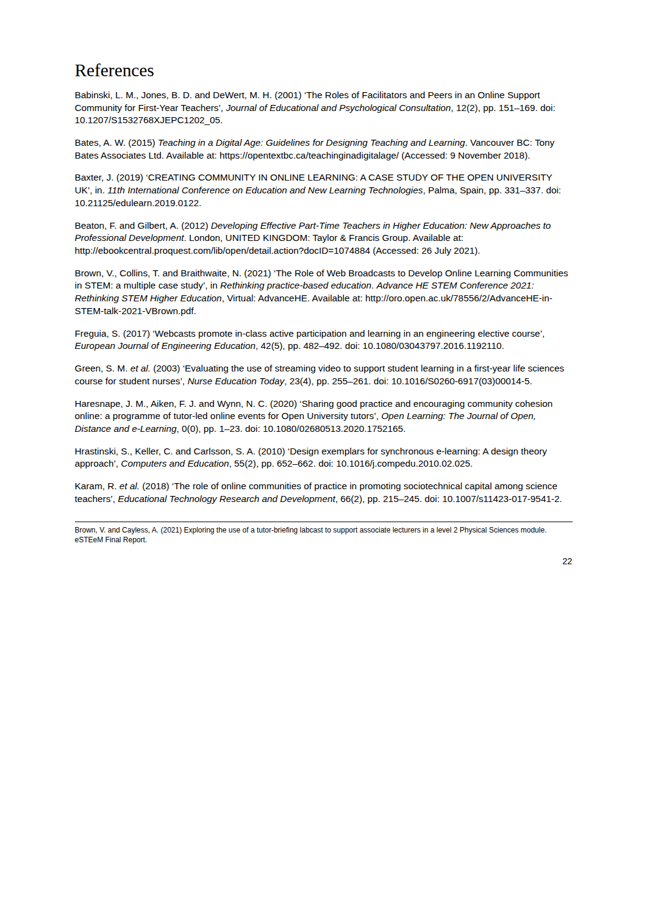References
Babinski, L. M., Jones, B. D. and DeWert, M. H. (2001) ‘The Roles of Facilitators and Peers in an Online Support Community for First-Year Teachers’, Journal of Educational and Psychological Consultation, 12(2), pp. 151–169. doi: 10.1207/S1532768XJEPC1202_05.
Bates, A. W. (2015) Teaching in a Digital Age: Guidelines for Designing Teaching and Learning. Vancouver BC: Tony Bates Associates Ltd. Available at: https://opentextbc.ca/teachinginadigitalage/ (Accessed: 9 November 2018).
Baxter, J. (2019) ‘CREATING COMMUNITY IN ONLINE LEARNING: A CASE STUDY OF THE OPEN UNIVERSITY UK’, in. 11th International Conference on Education and New Learning Technologies, Palma, Spain, pp. 331–337. doi: 10.21125/edulearn.2019.0122.
Beaton, F. and Gilbert, A. (2012) Developing Effective Part-Time Teachers in Higher Education: New Approaches to Professional Development. London, UNITED KINGDOM: Taylor & Francis Group. Available at: http://ebookcentral.proquest.com/lib/open/detail.action?docID=1074884 (Accessed: 26 July 2021).
Brown, V., Collins, T. and Braithwaite, N. (2021) ‘The Role of Web Broadcasts to Develop Online Learning Communities in STEM: a multiple case study’, in Rethinking practice-based education. Advance HE STEM Conference 2021: Rethinking STEM Higher Education, Virtual: AdvanceHE. Available at: http://oro.open.ac.uk/78556/2/AdvanceHE-in-STEM-talk-2021-VBrown.pdf.
Freguia, S. (2017) ‘Webcasts promote in-class active participation and learning in an engineering elective course’, European Journal of Engineering Education, 42(5), pp. 482–492. doi: 10.1080/03043797.2016.1192110.
Green, S. M. et al. (2003) ‘Evaluating the use of streaming video to support student learning in a first-year life sciences course for student nurses’, Nurse Education Today, 23(4), pp. 255–261. doi: 10.1016/S0260-6917(03)00014-5.
Haresnape, J. M., Aiken, F. J. and Wynn, N. C. (2020) ‘Sharing good practice and encouraging community cohesion online: a programme of tutor-led online events for Open University tutors’, Open Learning: The Journal of Open, Distance and e-Learning, 0(0), pp. 1–23. doi: 10.1080/02680513.2020.1752165.
Hrastinski, S., Keller, C. and Carlsson, S. A. (2010) ‘Design exemplars for synchronous e-learning: A design theory approach’, Computers and Education, 55(2), pp. 652–662. doi: 10.1016/j.compedu.2010.02.025.
Karam, R. et al. (2018) ‘The role of online communities of practice in promoting sociotechnical capital among science teachers’, Educational Technology Research and Development, 66(2), pp. 215–245. doi: 10.1007/s11423-017-9541-2.
Brown, V. and Cayless, A. (2021) Exploring the use of a tutor-briefing labcast to support associate lecturers in a level 2 Physical Sciences module. eSTEeM Final Report.
22